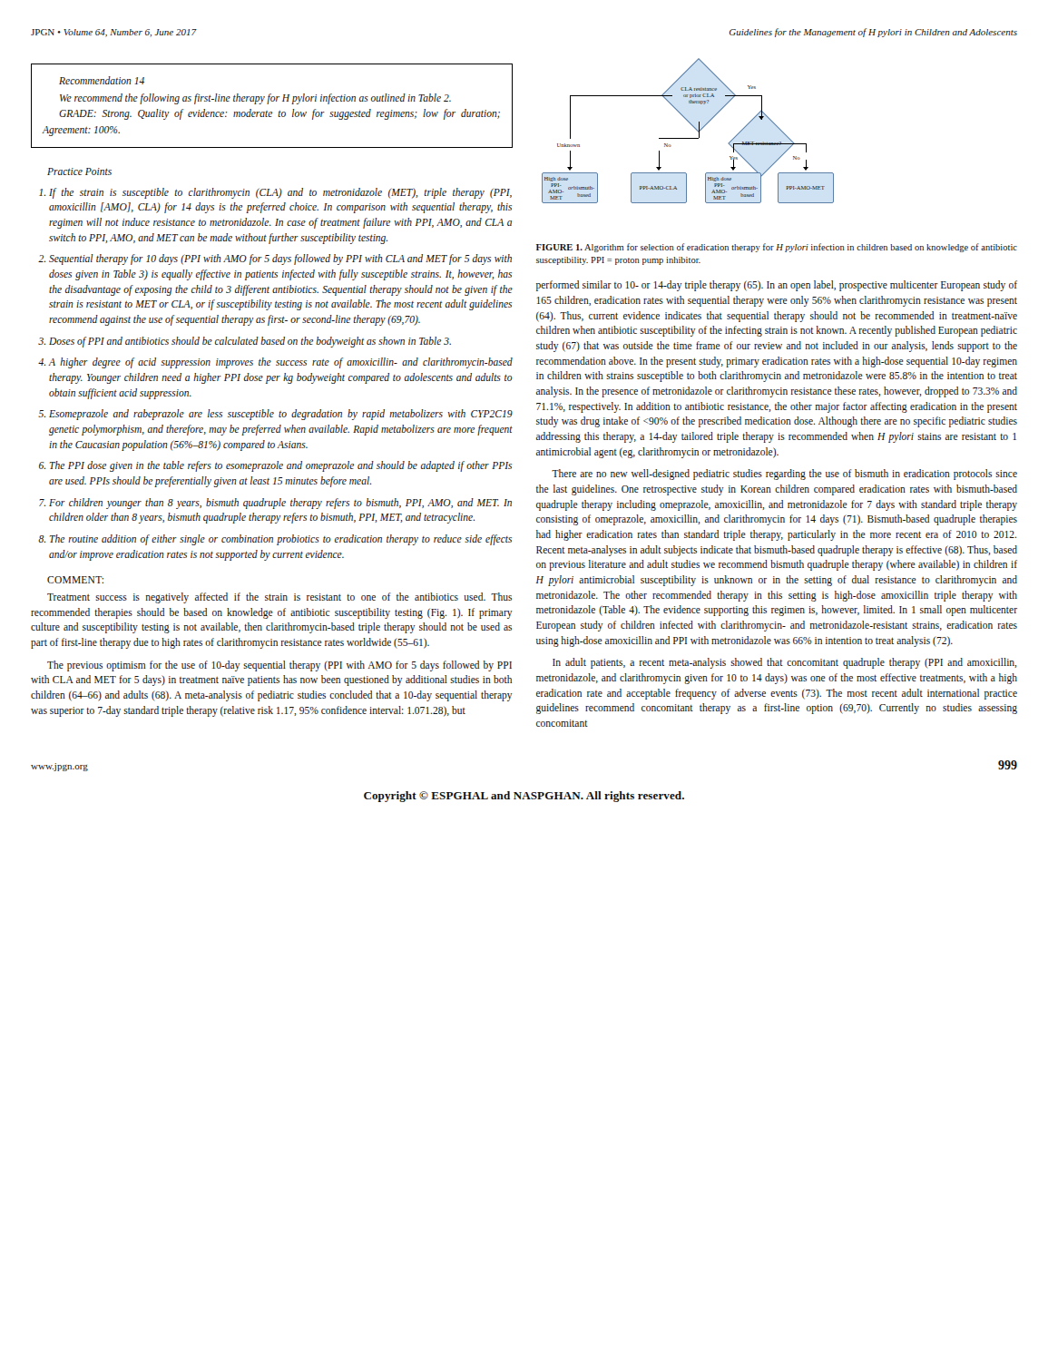JPGN • Volume 64, Number 6, June 2017
Guidelines for the Management of H pylori in Children and Adolescents
Recommendation 14
We recommend the following as first-line therapy for H pylori infection as outlined in Table 2.
GRADE: Strong. Quality of evidence: moderate to low for suggested regimens; low for duration; Agreement: 100%.
Practice Points
If the strain is susceptible to clarithromycin (CLA) and to metronidazole (MET), triple therapy (PPI, amoxicillin [AMO], CLA) for 14 days is the preferred choice. In comparison with sequential therapy, this regimen will not induce resistance to metronidazole. In case of treatment failure with PPI, AMO, and CLA a switch to PPI, AMO, and MET can be made without further susceptibility testing.
Sequential therapy for 10 days (PPI with AMO for 5 days followed by PPI with CLA and MET for 5 days with doses given in Table 3) is equally effective in patients infected with fully susceptible strains. It, however, has the disadvantage of exposing the child to 3 different antibiotics. Sequential therapy should not be given if the strain is resistant to MET or CLA, or if susceptibility testing is not available. The most recent adult guidelines recommend against the use of sequential therapy as first- or second-line therapy (69,70).
Doses of PPI and antibiotics should be calculated based on the bodyweight as shown in Table 3.
A higher degree of acid suppression improves the success rate of amoxicillin- and clarithromycin-based therapy. Younger children need a higher PPI dose per kg bodyweight compared to adolescents and adults to obtain sufficient acid suppression.
Esomeprazole and rabeprazole are less susceptible to degradation by rapid metabolizers with CYP2C19 genetic polymorphism, and therefore, may be preferred when available. Rapid metabolizers are more frequent in the Caucasian population (56%–81%) compared to Asians.
The PPI dose given in the table refers to esomeprazole and omeprazole and should be adapted if other PPIs are used. PPIs should be preferentially given at least 15 minutes before meal.
For children younger than 8 years, bismuth quadruple therapy refers to bismuth, PPI, AMO, and MET. In children older than 8 years, bismuth quadruple therapy refers to bismuth, PPI, MET, and tetracycline.
The routine addition of either single or combination probiotics to eradication therapy to reduce side effects and/or improve eradication rates is not supported by current evidence.
COMMENT:
Treatment success is negatively affected if the strain is resistant to one of the antibiotics used. Thus recommended therapies should be based on knowledge of antibiotic susceptibility testing (Fig. 1). If primary culture and susceptibility testing is not available, then clarithromycin-based triple therapy should not be used as part of first-line therapy due to high rates of clarithromycin resistance rates worldwide (55–61).
The previous optimism for the use of 10-day sequential therapy (PPI with AMO for 5 days followed by PPI with CLA and MET for 5 days) in treatment naïve patients has now been questioned by additional studies in both children (64–66) and adults (68). A meta-analysis of pediatric studies concluded that a 10-day sequential therapy was superior to 7-day standard triple therapy (relative risk 1.17, 95% confidence interval: 1.071.28), but
CLA resistance
or prior CLA
therapy?
Yes
MET resistance?
Unknown
No
Yes
No
High dose
PPI-AMO-MET or
bismuth-based
PPI-AMO-CLA
High dose
PPI-AMO-MET or
bismuth-based
PPI-AMO-MET
FIGURE 1. Algorithm for selection of eradication therapy for H pylori infection in children based on knowledge of antibiotic susceptibility. PPI = proton pump inhibitor.
performed similar to 10- or 14-day triple therapy (65). In an open label, prospective multicenter European study of 165 children, eradication rates with sequential therapy were only 56% when clarithromycin resistance was present (64). Thus, current evidence indicates that sequential therapy should not be recommended in treatment-naïve children when antibiotic susceptibility of the infecting strain is not known. A recently published European pediatric study (67) that was outside the time frame of our review and not included in our analysis, lends support to the recommendation above. In the present study, primary eradication rates with a high-dose sequential 10-day regimen in children with strains susceptible to both clarithromycin and metronidazole were 85.8% in the intention to treat analysis. In the presence of metronidazole or clarithromycin resistance these rates, however, dropped to 73.3% and 71.1%, respectively. In addition to antibiotic resistance, the other major factor affecting eradication in the present study was drug intake of <90% of the prescribed medication dose. Although there are no specific pediatric studies addressing this therapy, a 14-day tailored triple therapy is recommended when H pylori stains are resistant to 1 antimicrobial agent (eg, clarithromycin or metronidazole).
There are no new well-designed pediatric studies regarding the use of bismuth in eradication protocols since the last guidelines. One retrospective study in Korean children compared eradication rates with bismuth-based quadruple therapy including omeprazole, amoxicillin, and metronidazole for 7 days with standard triple therapy consisting of omeprazole, amoxicillin, and clarithromycin for 14 days (71). Bismuth-based quadruple therapies had higher eradication rates than standard triple therapy, particularly in the more recent era of 2010 to 2012. Recent meta-analyses in adult subjects indicate that bismuth-based quadruple therapy is effective (68). Thus, based on previous literature and adult studies we recommend bismuth quadruple therapy (where available) in children if H pylori antimicrobial susceptibility is unknown or in the setting of dual resistance to clarithromycin and metronidazole. The other recommended therapy in this setting is high-dose amoxicillin triple therapy with metronidazole (Table 4). The evidence supporting this regimen is, however, limited. In 1 small open multicenter European study of children infected with clarithromycin- and metronidazole-resistant strains, eradication rates using high-dose amoxicillin and PPI with metronidazole was 66% in intention to treat analysis (72).
In adult patients, a recent meta-analysis showed that concomitant quadruple therapy (PPI and amoxicillin, metronidazole, and clarithromycin given for 10 to 14 days) was one of the most effective treatments, with a high eradication rate and acceptable frequency of adverse events (73). The most recent adult international practice guidelines recommend concomitant therapy as a first-line option (69,70). Currently no studies assessing concomitant
www.jpgn.org
999
Copyright © ESPGHAL and NASPGHAN. All rights reserved.